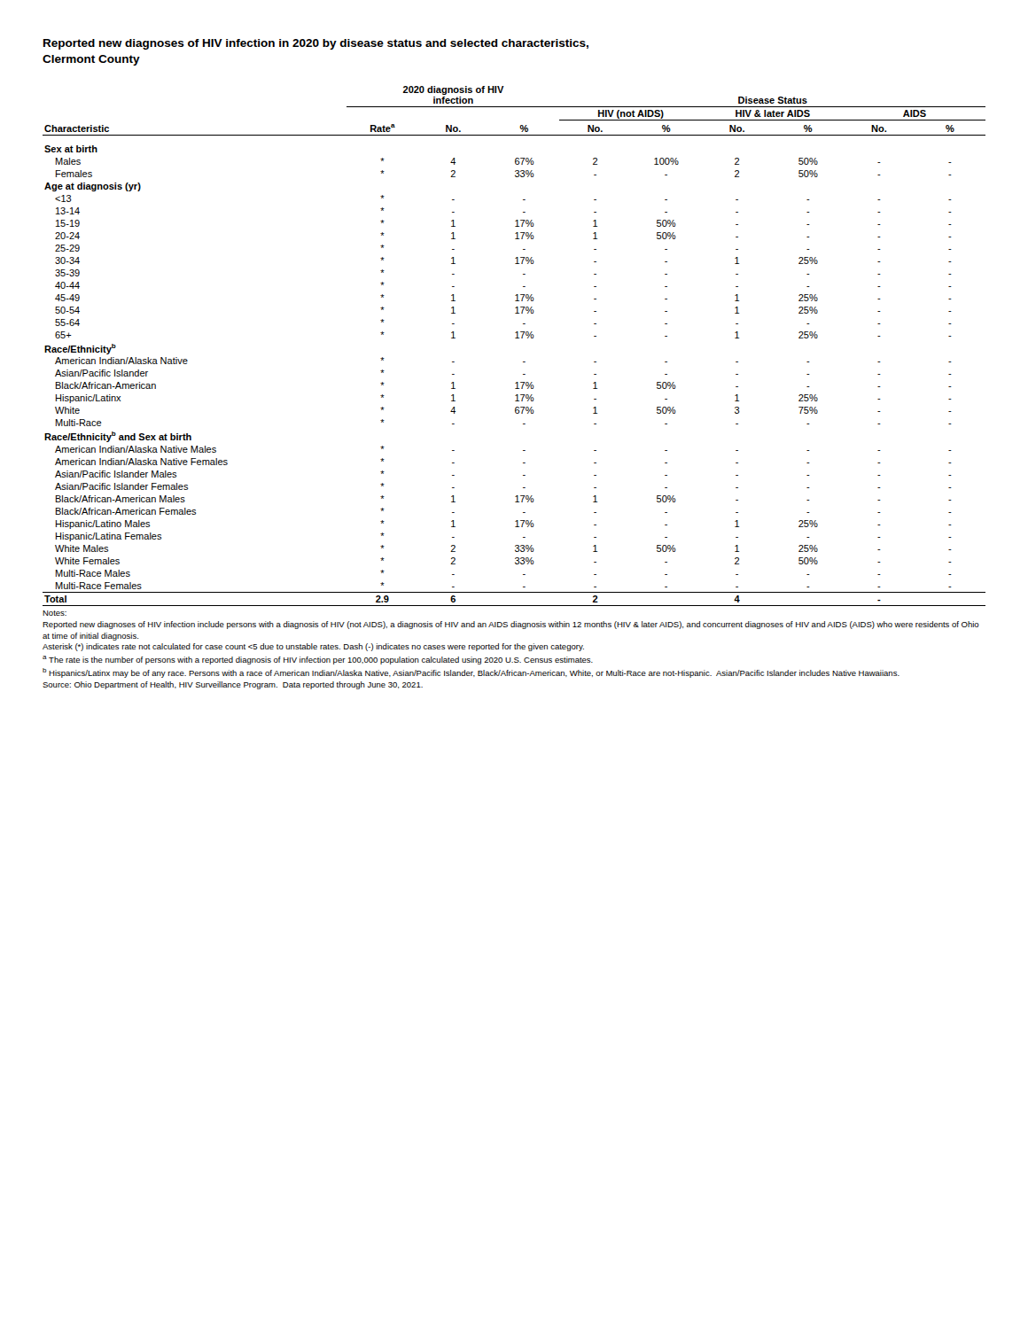Reported new diagnoses of HIV infection in 2020 by disease status and selected characteristics,
Clermont County
| | 2020 diagnosis of HIV infection | Disease Status |
| --- | --- | --- |
| | | HIV (not AIDS) | HIV & later AIDS | AIDS |
| Characteristic | Rate a | No. | % | No. | % | No. | % | No. | % |
| Sex at birth | |
| Males | * | 4 | 67% | 2 | 100% | 2 | 50% | - | - |
| Females | * | 2 | 33% | - | - | 2 | 50% | - | - |
| Age at diagnosis (yr) | |
| <13 | * | - | - | - | - | - | - | - | - |
| 13-14 | * | - | - | - | - | - | - | - | - |
| 15-19 | * | 1 | 17% | 1 | 50% | - | - | - | - |
| 20-24 | * | 1 | 17% | 1 | 50% | - | - | - | - |
| 25-29 | * | - | - | - | - | - | - | - | - |
| 30-34 | * | 1 | 17% | - | - | 1 | 25% | - | - |
| 35-39 | * | - | - | - | - | - | - | - | - |
| 40-44 | * | - | - | - | - | - | - | - | - |
| 45-49 | * | 1 | 17% | - | - | 1 | 25% | - | - |
| 50-54 | * | 1 | 17% | - | - | 1 | 25% | - | - |
| 55-64 | * | - | - | - | - | - | - | - | - |
| 65+ | * | 1 | 17% | - | - | 1 | 25% | - | - |
| Race/Ethnicity b | |
| American Indian/Alaska Native | * | - | - | - | - | - | - | - | - |
| Asian/Pacific Islander | * | - | - | - | - | - | - | - | - |
| Black/African-American | * | 1 | 17% | 1 | 50% | - | - | - | - |
| Hispanic/Latinx | * | 1 | 17% | - | - | 1 | 25% | - | - |
| White | * | 4 | 67% | 1 | 50% | 3 | 75% | - | - |
| Multi-Race | * | - | - | - | - | - | - | - | - |
| Race/Ethnicity b and Sex at birth | |
| American Indian/Alaska Native Males | * | - | - | - | - | - | - | - | - |
| American Indian/Alaska Native Females | * | - | - | - | - | - | - | - | - |
| Asian/Pacific Islander Males | * | - | - | - | - | - | - | - | - |
| Asian/Pacific Islander Females | * | - | - | - | - | - | - | - | - |
| Black/African-American Males | * | 1 | 17% | 1 | 50% | - | - | - | - |
| Black/African-American Females | * | - | - | - | - | - | - | - | - |
| Hispanic/Latino Males | * | 1 | 17% | - | - | 1 | 25% | - | - |
| Hispanic/Latina Females | * | - | - | - | - | - | - | - | - |
| White Males | * | 2 | 33% | 1 | 50% | 1 | 25% | - | - |
| White Females | * | 2 | 33% | - | - | 2 | 50% | - | - |
| Multi-Race Males | * | - | - | - | - | - | - | - | - |
| Multi-Race Females | * | - | - | - | - | - | - | - | - |
| Total | 2.9 | 6 | | 2 | | 4 | | - | |
Notes:
Reported new diagnoses of HIV infection include persons with a diagnosis of HIV (not AIDS), a diagnosis of HIV and an AIDS diagnosis within 12 months (HIV & later AIDS), and concurrent diagnoses of HIV and AIDS (AIDS) who were residents of Ohio at time of initial diagnosis.
Asterisk (*) indicates rate not calculated for case count <5 due to unstable rates. Dash (-) indicates no cases were reported for the given category.
a The rate is the number of persons with a reported diagnosis of HIV infection per 100,000 population calculated using 2020 U.S. Census estimates.
b Hispanics/Latinx may be of any race. Persons with a race of American Indian/Alaska Native, Asian/Pacific Islander, Black/African-American, White, or Multi-Race are not-Hispanic. Asian/Pacific Islander includes Native Hawaiians.
Source: Ohio Department of Health, HIV Surveillance Program. Data reported through June 30, 2021.